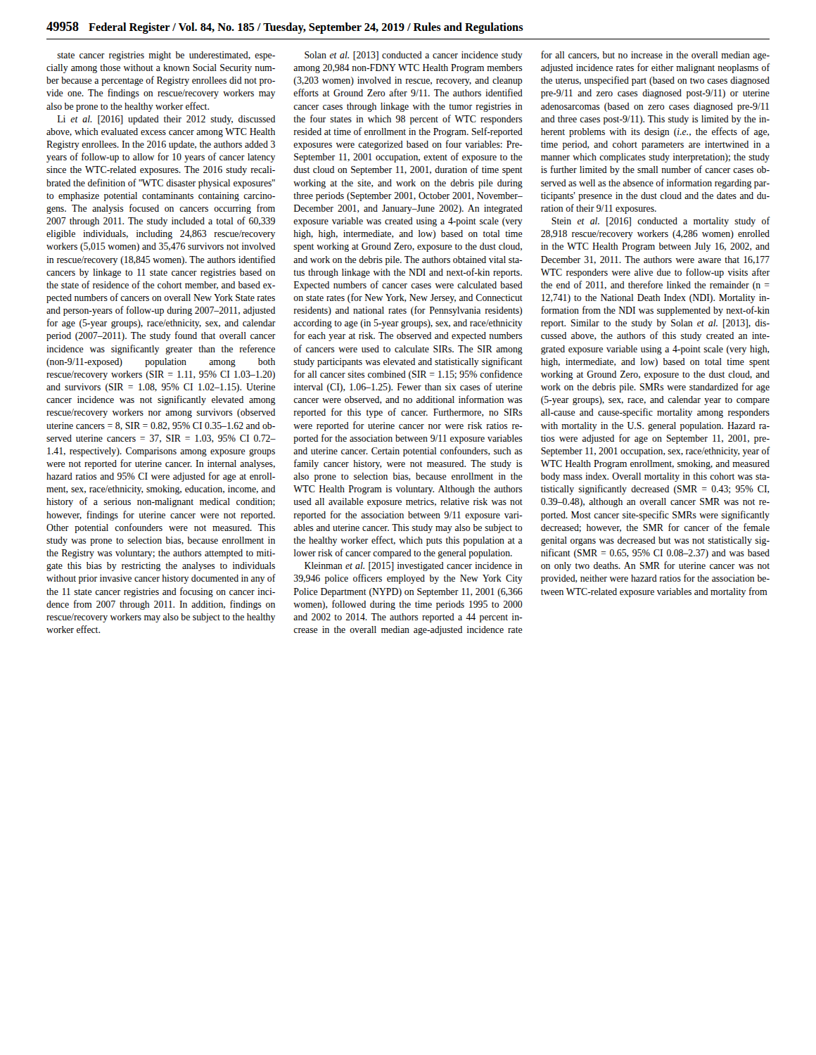49958 Federal Register / Vol. 84, No. 185 / Tuesday, September 24, 2019 / Rules and Regulations
state cancer registries might be underestimated, especially among those without a known Social Security number because a percentage of Registry enrollees did not provide one. The findings on rescue/recovery workers may also be prone to the healthy worker effect.
Li et al. [2016] updated their 2012 study, discussed above, which evaluated excess cancer among WTC Health Registry enrollees. In the 2016 update, the authors added 3 years of follow-up to allow for 10 years of cancer latency since the WTC-related exposures. The 2016 study recalibrated the definition of ''WTC disaster physical exposures'' to emphasize potential contaminants containing carcinogens. The analysis focused on cancers occurring from 2007 through 2011. The study included a total of 60,339 eligible individuals, including 24,863 rescue/recovery workers (5,015 women) and 35,476 survivors not involved in rescue/recovery (18,845 women). The authors identified cancers by linkage to 11 state cancer registries based on the state of residence of the cohort member, and based expected numbers of cancers on overall New York State rates and person-years of follow-up during 2007–2011, adjusted for age (5-year groups), race/ethnicity, sex, and calendar period (2007–2011). The study found that overall cancer incidence was significantly greater than the reference (non-9/11-exposed) population among both rescue/recovery workers (SIR = 1.11, 95% CI 1.03–1.20) and survivors (SIR = 1.08, 95% CI 1.02–1.15). Uterine cancer incidence was not significantly elevated among rescue/recovery workers nor among survivors (observed uterine cancers = 8, SIR = 0.82, 95% CI 0.35–1.62 and observed uterine cancers = 37, SIR = 1.03, 95% CI 0.72–1.41, respectively). Comparisons among exposure groups were not reported for uterine cancer. In internal analyses, hazard ratios and 95% CI were adjusted for age at enrollment, sex, race/ethnicity, smoking, education, income, and history of a serious non-malignant medical condition; however, findings for uterine cancer were not reported. Other potential confounders were not measured. This study was prone to selection bias, because enrollment in the Registry was voluntary; the authors attempted to mitigate this bias by restricting the analyses to individuals without prior invasive cancer history documented in any of the 11 state cancer registries and focusing on cancer incidence from 2007 through 2011. In addition, findings on rescue/recovery workers may also be subject to the healthy worker effect.
Solan et al. [2013] conducted a cancer incidence study among 20,984 non-FDNY WTC Health Program members (3,203 women) involved in rescue, recovery, and cleanup efforts at Ground Zero after 9/11. The authors identified cancer cases through linkage with the tumor registries in the four states in which 98 percent of WTC responders resided at time of enrollment in the Program. Self-reported exposures were categorized based on four variables: Pre-September 11, 2001 occupation, extent of exposure to the dust cloud on September 11, 2001, duration of time spent working at the site, and work on the debris pile during three periods (September 2001, October 2001, November–December 2001, and January–June 2002). An integrated exposure variable was created using a 4-point scale (very high, high, intermediate, and low) based on total time spent working at Ground Zero, exposure to the dust cloud, and work on the debris pile. The authors obtained vital status through linkage with the NDI and next-of-kin reports. Expected numbers of cancer cases were calculated based on state rates (for New York, New Jersey, and Connecticut residents) and national rates (for Pennsylvania residents) according to age (in 5-year groups), sex, and race/ethnicity for each year at risk. The observed and expected numbers of cancers were used to calculate SIRs. The SIR among study participants was elevated and statistically significant for all cancer sites combined (SIR = 1.15; 95% confidence interval (CI), 1.06–1.25). Fewer than six cases of uterine cancer were observed, and no additional information was reported for this type of cancer. Furthermore, no SIRs were reported for uterine cancer nor were risk ratios reported for the association between 9/11 exposure variables and uterine cancer. Certain potential confounders, such as family cancer history, were not measured. The study is also prone to selection bias, because enrollment in the WTC Health Program is voluntary. Although the authors used all available exposure metrics, relative risk was not reported for the association between 9/11 exposure variables and uterine cancer. This study may also be subject to the healthy worker effect, which puts this population at a lower risk of cancer compared to the general population.
Kleinman et al. [2015] investigated cancer incidence in 39,946 police officers employed by the New York City Police Department (NYPD) on September 11, 2001 (6,366 women), followed during the time periods 1995 to 2000 and 2002 to 2014. The authors reported a 44 percent increase in the overall median age-adjusted incidence rate for all cancers, but no increase in the overall median age-adjusted incidence rates for either malignant neoplasms of the uterus, unspecified part (based on two cases diagnosed pre-9/11 and zero cases diagnosed post-9/11) or uterine adenosarcomas (based on zero cases diagnosed pre-9/11 and three cases post-9/11). This study is limited by the inherent problems with its design (i.e., the effects of age, time period, and cohort parameters are intertwined in a manner which complicates study interpretation); the study is further limited by the small number of cancer cases observed as well as the absence of information regarding participants' presence in the dust cloud and the dates and duration of their 9/11 exposures.
Stein et al. [2016] conducted a mortality study of 28,918 rescue/recovery workers (4,286 women) enrolled in the WTC Health Program between July 16, 2002, and December 31, 2011. The authors were aware that 16,177 WTC responders were alive due to follow-up visits after the end of 2011, and therefore linked the remainder (n = 12,741) to the National Death Index (NDI). Mortality information from the NDI was supplemented by next-of-kin report. Similar to the study by Solan et al. [2013], discussed above, the authors of this study created an integrated exposure variable using a 4-point scale (very high, high, intermediate, and low) based on total time spent working at Ground Zero, exposure to the dust cloud, and work on the debris pile. SMRs were standardized for age (5-year groups), sex, race, and calendar year to compare all-cause and cause-specific mortality among responders with mortality in the U.S. general population. Hazard ratios were adjusted for age on September 11, 2001, pre-September 11, 2001 occupation, sex, race/ethnicity, year of WTC Health Program enrollment, smoking, and measured body mass index. Overall mortality in this cohort was statistically significantly decreased (SMR = 0.43; 95% CI, 0.39–0.48), although an overall cancer SMR was not reported. Most cancer site-specific SMRs were significantly decreased; however, the SMR for cancer of the female genital organs was decreased but was not statistically significant (SMR = 0.65, 95% CI 0.08–2.37) and was based on only two deaths. An SMR for uterine cancer was not provided, neither were hazard ratios for the association between WTC-related exposure variables and mortality from